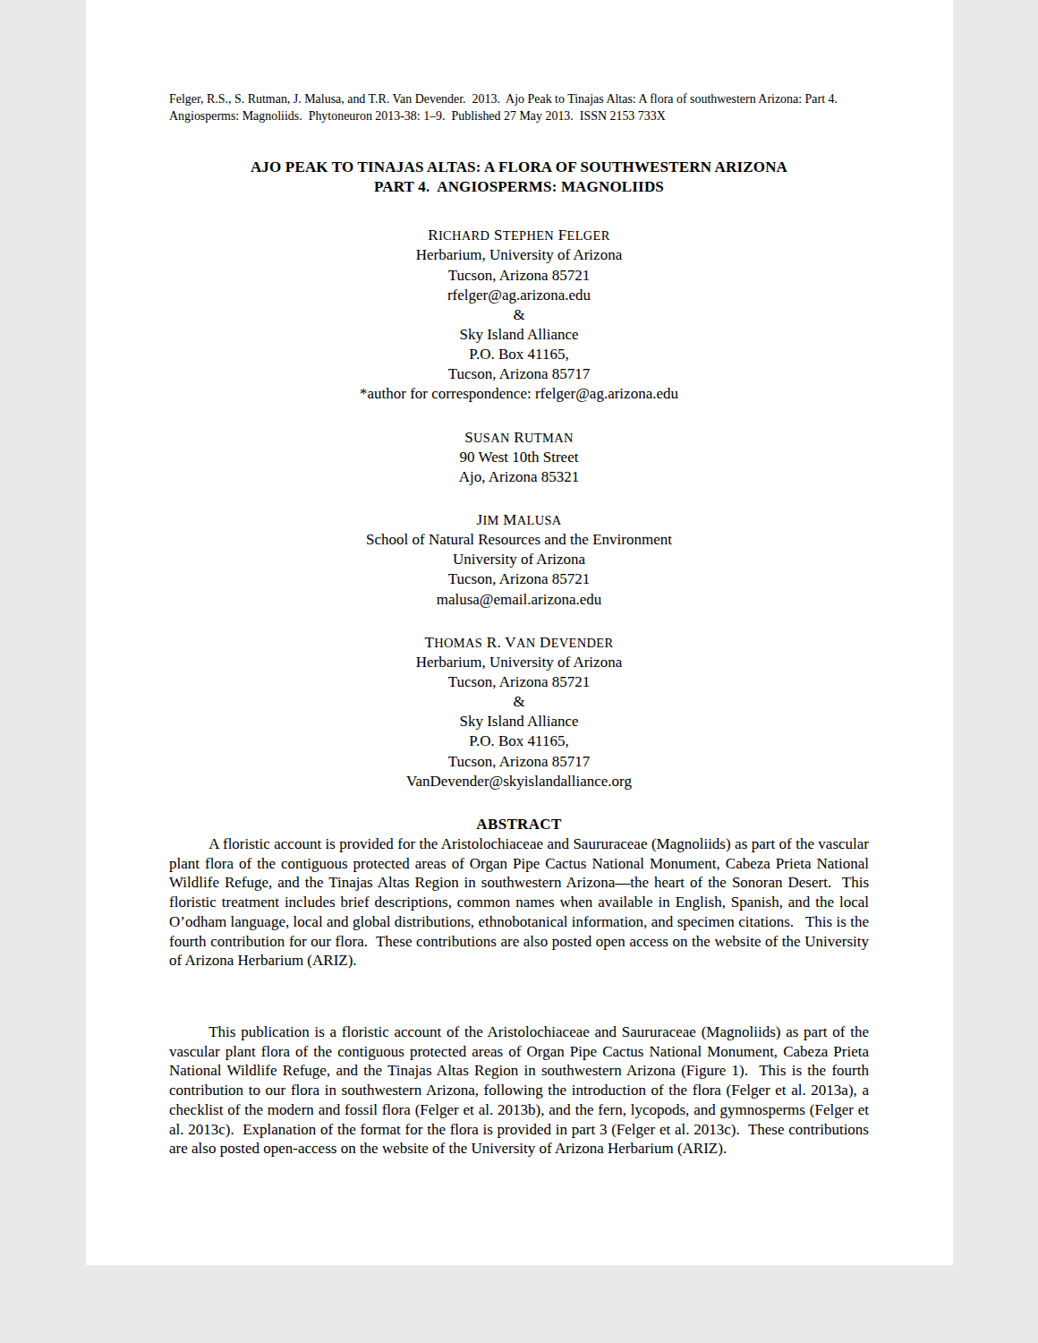Felger, R.S., S. Rutman, J. Malusa, and T.R. Van Devender. 2013. Ajo Peak to Tinajas Altas: A flora of southwestern Arizona: Part 4. Angiosperms: Magnoliids. Phytoneuron 2013-38: 1–9. Published 27 May 2013. ISSN 2153 733X
AJO PEAK TO TINAJAS ALTAS: A FLORA OF SOUTHWESTERN ARIZONA
PART 4. ANGIOSPERMS: MAGNOLIIDS
RICHARD STEPHEN FELGER
Herbarium, University of Arizona
Tucson, Arizona 85721
rfelger@ag.arizona.edu
&
Sky Island Alliance
P.O. Box 41165,
Tucson, Arizona 85717
*author for correspondence: rfelger@ag.arizona.edu
SUSAN RUTMAN
90 West 10th Street
Ajo, Arizona 85321
JIM MALUSA
School of Natural Resources and the Environment
University of Arizona
Tucson, Arizona 85721
malusa@email.arizona.edu
THOMAS R. VAN DEVENDER
Herbarium, University of Arizona
Tucson, Arizona 85721
&
Sky Island Alliance
P.O. Box 41165,
Tucson, Arizona 85717
VanDevender@skyislandalliance.org
ABSTRACT
A floristic account is provided for the Aristolochiaceae and Saururaceae (Magnoliids) as part of the vascular plant flora of the contiguous protected areas of Organ Pipe Cactus National Monument, Cabeza Prieta National Wildlife Refuge, and the Tinajas Altas Region in southwestern Arizona—the heart of the Sonoran Desert. This floristic treatment includes brief descriptions, common names when available in English, Spanish, and the local O’odham language, local and global distributions, ethnobotanical information, and specimen citations. This is the fourth contribution for our flora. These contributions are also posted open access on the website of the University of Arizona Herbarium (ARIZ).
This publication is a floristic account of the Aristolochiaceae and Saururaceae (Magnoliids) as part of the vascular plant flora of the contiguous protected areas of Organ Pipe Cactus National Monument, Cabeza Prieta National Wildlife Refuge, and the Tinajas Altas Region in southwestern Arizona (Figure 1). This is the fourth contribution to our flora in southwestern Arizona, following the introduction of the flora (Felger et al. 2013a), a checklist of the modern and fossil flora (Felger et al. 2013b), and the fern, lycopods, and gymnosperms (Felger et al. 2013c). Explanation of the format for the flora is provided in part 3 (Felger et al. 2013c). These contributions are also posted open-access on the website of the University of Arizona Herbarium (ARIZ).